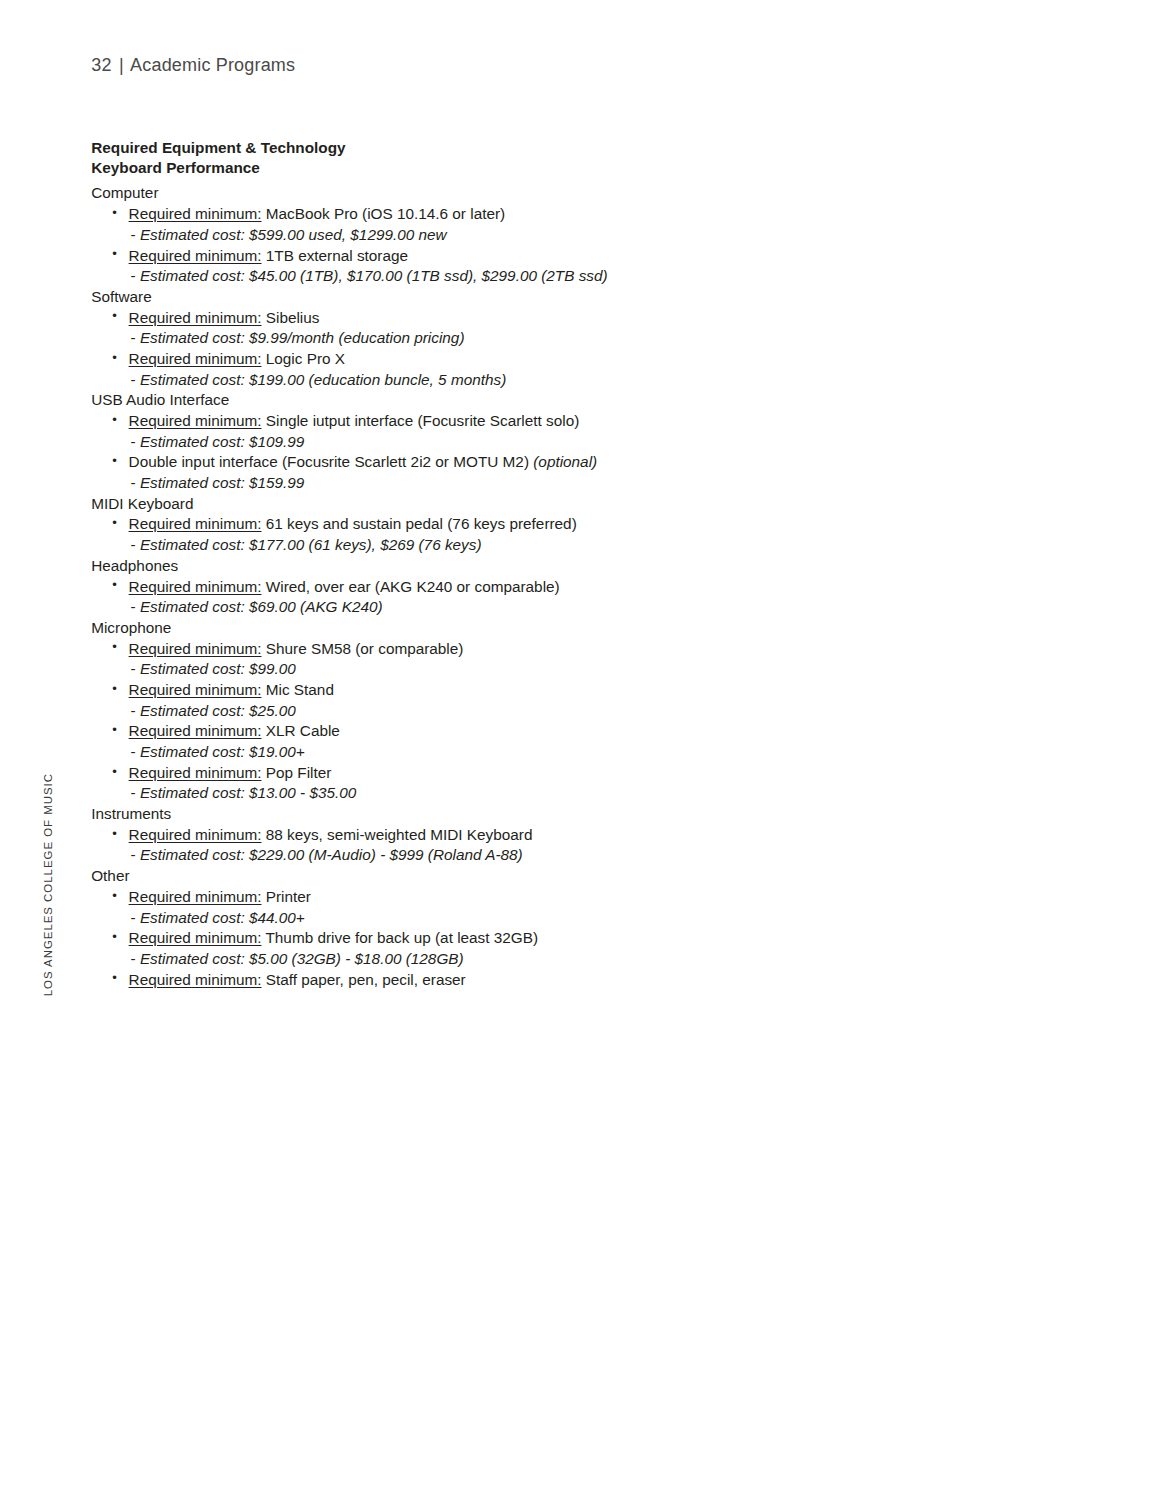Los Angeles College of Music
32 | Academic Programs
Required Equipment & Technology
Keyboard Performance
Computer
Required minimum: MacBook Pro (iOS 10.14.6 or later) - Estimated cost: $599.00 used, $1299.00 new
Required minimum: 1TB external storage - Estimated cost: $45.00 (1TB), $170.00 (1TB ssd), $299.00 (2TB ssd)
Software
Required minimum: Sibelius - Estimated cost: $9.99/month (education pricing)
Required minimum: Logic Pro X - Estimated cost: $199.00 (education buncle, 5 months)
USB Audio Interface
Required minimum: Single iutput interface (Focusrite Scarlett solo) - Estimated cost: $109.99
Double input interface (Focusrite Scarlett 2i2 or MOTU M2) (optional) - Estimated cost: $159.99
MIDI Keyboard
Required minimum: 61 keys and sustain pedal (76 keys preferred) - Estimated cost: $177.00 (61 keys), $269 (76 keys)
Headphones
Required minimum: Wired, over ear (AKG K240 or comparable) - Estimated cost: $69.00 (AKG K240)
Microphone
Required minimum: Shure SM58 (or comparable) - Estimated cost: $99.00
Required minimum: Mic Stand - Estimated cost: $25.00
Required minimum: XLR Cable - Estimated cost: $19.00+
Required minimum: Pop Filter - Estimated cost: $13.00 - $35.00
Instruments
Required minimum: 88 keys, semi-weighted MIDI Keyboard - Estimated cost: $229.00 (M-Audio) - $999 (Roland A-88)
Other
Required minimum: Printer - Estimated cost: $44.00+
Required minimum: Thumb drive for back up (at least 32GB) - Estimated cost: $5.00 (32GB) - $18.00 (128GB)
Required minimum: Staff paper, pen, pecil, eraser